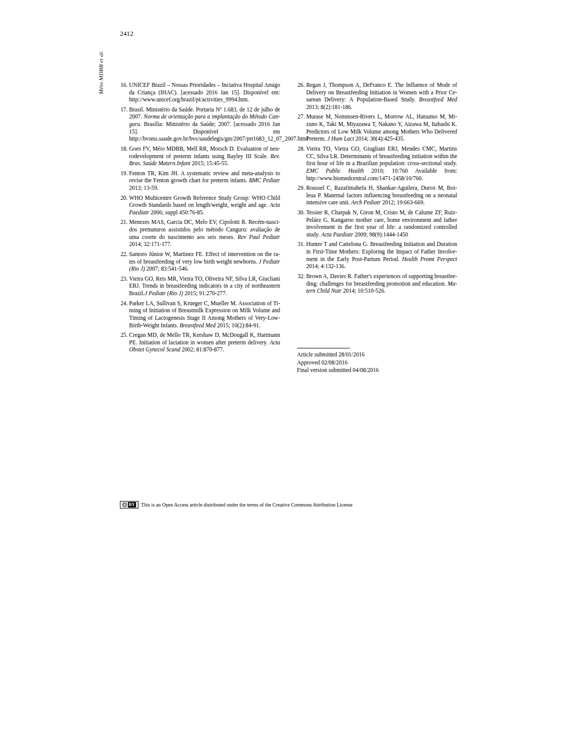2412
Méio MDBB et al.
16. UNICEF Brazil – Nossas Prioridades – Inciativa Hospital Amigo da Criança (IHAC). [acessado 2016 Jan 15]. Disponível em: http://www.unicef.org/brazil/pt/activities_9994.htm.
17. Brasil. Ministério da Saúde. Portaria Nº 1.683, de 12 de julho de 2007. Norma de orientação para a implantação do Método Canguru. Brasília: Ministério da Saúde; 2007. [acessado 2016 Jan 15]. Disponível em http://bvsms.saude.gov.br/bvs/saudelegis/gm/2007/prt1683_12_07_2007.html
18. Goes FV, Méio MDBB, Mell RR, Morsch D. Evaluation of neurodevelopment of preterm infants using Bayley III Scale. Rev. Bras. Saúde Matern.Infant 2015; 15:45-55.
19. Fenton TR, Kim JH. A systematic review and meta-analysis to revise the Fenton growth chart for preterm infants. BMC Pediatr 2013; 13-59.
20. WHO Multicentre Growth Reference Study Group: WHO Child Growth Standards based on length/weight, weight and age. Acta Paediatr 2006; suppl 450:76-85.
21. Menezes MAS, Garcia DC, Melo EV, Cipolotti R. Recém-nascidos prematuros assistidos pelo método Canguru: avaliação de uma coorte do nascimento aos seis meses. Rev Paul Pediatr 2014; 32:171-177.
22. Santoro Júnior W, Martinez FE. Effect of intervention on the rates of breastfeeding of very low birth weight newborns. J Pediatr (Rio J) 2007; 83:541-546.
23. Vieira GO, Reis MR, Vieira TO, Oliveira NF, Silva LR, Giucliani ERJ. Trends in breastfeeding indicators in a city of northeastern Brazil.J Pediatr (Rio J) 2015; 91:270-277.
24. Parker LA, Sullivan S, Krueger C, Mueller M. Association of Timing of Initiation of Breastmilk Expression on Milk Volume and Timing of Lactogenesis Stage II Among Mothers of Very-Low-Birth-Weight Infants. Breastfeed Med 2015; 10(2):84-91.
25. Cregan MD, de Mello TR, Kershaw D, McDougall K, Hartmann PE. Initiation of lactation in women after preterm delivery. Acta Obstet Gynecol Scand 2002; 81:870-877.
26. Regan J, Thompson A, DeFranco E. The Influence of Mode of Delivery on Breastfeeding Initiation in Women with a Prior Cesarean Delivery: A Population-Based Study. Breastfeed Med 2013; 8(2):181-186.
27. Murase M, Nommsen-Rivers L, Morrow AL, Hatsumo M, Mizuno K, Taki M, Miyazawa T, Nakano Y, Aizawa M, Itabashi K. Predictors of Low Milk Volume among Mothers Who Delivered Preterm. J Hum Lact 2014; 30(4):425-435.
28. Vieira TO, Vieira GO, Giugliani ERJ, Mendes CMC, Martins CC, Silva LR. Determinants of breastfeeding initiation within the first hour of life in a Brazilian population: cross-sectional study. EMC Public Health 2010; 10:760 Available from: http://www.biomedcentral.com/1471-2458/10/760.
29. Roussel C, Razafimahefa H, Shankar-Aguilera, Durox M, Boileua P. Maternal factors influencing breastfeeding on a neonatal intensive care unit. Arch Pediatr 2012; 19:663-669.
30. Tessier R, Charpak N, Giron M, Cristo M, de Calume ZF, Ruiz-Peláez G. Kangaroo mother care, home environment and father involvement in the first year of life: a randomized controlled study. Acta Paediatr 2009; 98(9):1444-1450
31. Hunter T and Cattelona G. Breastfeeding Initiation and Duration in First-Time Mothers: Exploring the Impact of Father Involvement in the Early Post-Partum Period. Health Promt Perspect 2014; 4:132-136.
32. Brown A, Davies R. Father's experiences of supporting breastfeeding: challenges for breastfeeding promotion and education. Matern Child Nutr 2014; 10:510-526.
Article submitted 28/01/2016
Approved 02/08/2016
Final version submitted 04/08/2016
cc BY This is an Open Access article distributed under the terms of the Creative Commons Attribution License